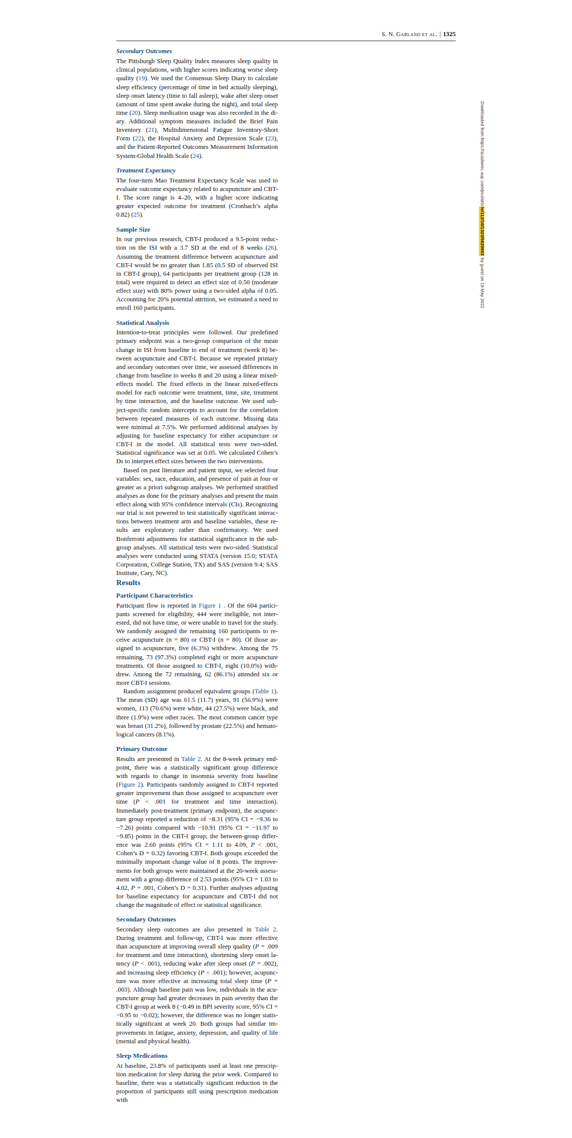S. N. Garland et al.|1325
Downloaded from https://academic.oup.com/jnci/article/112/10/1323/5620663 by guest on 19 May 2022
Secondary Outcomes
The Pittsburgh Sleep Quality Index measures sleep quality in clinical populations, with higher scores indicating worse sleep quality (19). We used the Consensus Sleep Diary to calculate sleep efficiency (percentage of time in bed actually sleeping), sleep onset latency (time to fall asleep), wake after sleep onset (amount of time spent awake during the night), and total sleep time (20). Sleep medication usage was also recorded in the diary. Additional symptom measures included the Brief Pain Inventory (21), Multidimensional Fatigue Inventory-Short Form (22), the Hospital Anxiety and Depression Scale (23), and the Patient-Reported Outcomes Measurement Information System-Global Health Scale (24).
Treatment Expectancy
The four-item Mao Treatment Expectancy Scale was used to evaluate outcome expectancy related to acupuncture and CBT-I. The score range is 4–20, with a higher score indicating greater expected outcome for treatment (Cronbach’s alpha 0.82) (25).
Sample Size
In our previous research, CBT-I produced a 9.5-point reduction on the ISI with a 3.7 SD at the end of 8 weeks (26). Assuming the treatment difference between acupuncture and CBT-I would be no greater than 1.85 (0.5 SD of observed ISI in CBT-I group), 64 participants per treatment group (128 in total) were required to detect an effect size of 0.50 (moderate effect size) with 80% power using a two-sided alpha of 0.05. Accounting for 20% potential attrition, we estimated a need to enroll 160 participants.
Statistical Analysis
Intention-to-treat principles were followed. Our predefined primary endpoint was a two-group comparison of the mean change in ISI from baseline to end of treatment (week 8) between acupuncture and CBT-I. Because we repeated primary and secondary outcomes over time, we assessed differences in change from baseline to weeks 8 and 20 using a linear mixed-effects model. The fixed effects in the linear mixed-effects model for each outcome were treatment, time, site, treatment by time interaction, and the baseline outcome. We used subject-specific random intercepts to account for the correlation between repeated measures of each outcome. Missing data were minimal at 7.5%. We performed additional analyses by adjusting for baseline expectancy for either acupuncture or CBT-I in the model. All statistical tests were two-sided. Statistical significance was set at 0.05. We calculated Cohen’s Ds to interpret effect sizes between the two interventions.
Based on past literature and patient input, we selected four variables: sex, race, education, and presence of pain at four or greater as a priori subgroup analyses. We performed stratified analyses as done for the primary analyses and present the main effect along with 95% confidence intervals (CIs). Recognizing our trial is not powered to test statistically significant interactions between treatment arm and baseline variables, these results are exploratory rather than confirmatory. We used Bonferroni adjustments for statistical significance in the subgroup analyses. All statistical tests were two-sided. Statistical analyses were conducted using STATA (version 15.0; STATA Corporation, College Station, TX) and SAS (version 9.4; SAS Institute, Cary, NC).
Results
Participant Characteristics
Participant flow is reported in Figure 1 . Of the 604 participants screened for eligibility, 444 were ineligible, not interested, did not have time, or were unable to travel for the study. We randomly assigned the remaining 160 participants to receive acupuncture (n = 80) or CBT-I (n = 80). Of those assigned to acupuncture, five (6.3%) withdrew. Among the 75 remaining, 73 (97.3%) completed eight or more acupuncture treatments. Of those assigned to CBT-I, eight (10.0%) withdrew. Among the 72 remaining, 62 (86.1%) attended six or more CBT-I sessions.
Random assignment produced equivalent groups (Table 1). The mean (SD) age was 61.5 (11.7) years, 91 (56.9%) were women, 113 (70.6%) were white, 44 (27.5%) were black, and three (1.9%) were other races. The most common cancer type was breast (31.2%), followed by prostate (22.5%) and hematological cancers (8.1%).
Primary Outcome
Results are presented in Table 2. At the 8-week primary endpoint, there was a statistically significant group difference with regards to change in insomnia severity from baseline (Figure 2). Participants randomly assigned to CBT-I reported greater improvement than those assigned to acupuncture over time (P < .001 for treatment and time interaction). Immediately post-treatment (primary endpoint), the acupuncture group reported a reduction of −8.31 (95% CI = −9.36 to −7.26) points compared with −10.91 (95% CI = −11.97 to −9.85) points in the CBT-I group; the between-group difference was 2.60 points (95% CI = 1.11 to 4.09, P < .001, Cohen’s D = 0.32) favoring CBT-I. Both groups exceeded the minimally important change value of 8 points. The improvements for both groups were maintained at the 20-week assessment with a group difference of 2.53 points (95% CI = 1.03 to 4.02, P = .001, Cohen’s D = 0.31). Further analyses adjusting for baseline expectancy for acupuncture and CBT-I did not change the magnitude of effect or statistical significance.
Secondary Outcomes
Secondary sleep outcomes are also presented in Table 2. During treatment and follow-up, CBT-I was more effective than acupuncture at improving overall sleep quality (P = .009 for treatment and time interaction), shortening sleep onset latency (P < .001), reducing wake after sleep onset (P = .002), and increasing sleep efficiency (P < .001); however, acupuncture was more effective at increasing total sleep time (P = .003). Although baseline pain was low, individuals in the acupuncture group had greater decreases in pain severity than the CBT-I group at week 8 (−0.49 in BPI severity score, 95% CI = −0.95 to −0.02); however, the difference was no longer statistically significant at week 20. Both groups had similar improvements in fatigue, anxiety, depression, and quality of life (mental and physical health).
Sleep Medications
At baseline, 23.8% of participants used at least one prescription medication for sleep during the prior week. Compared to baseline, there was a statistically significant reduction in the proportion of participants still using prescription medication with